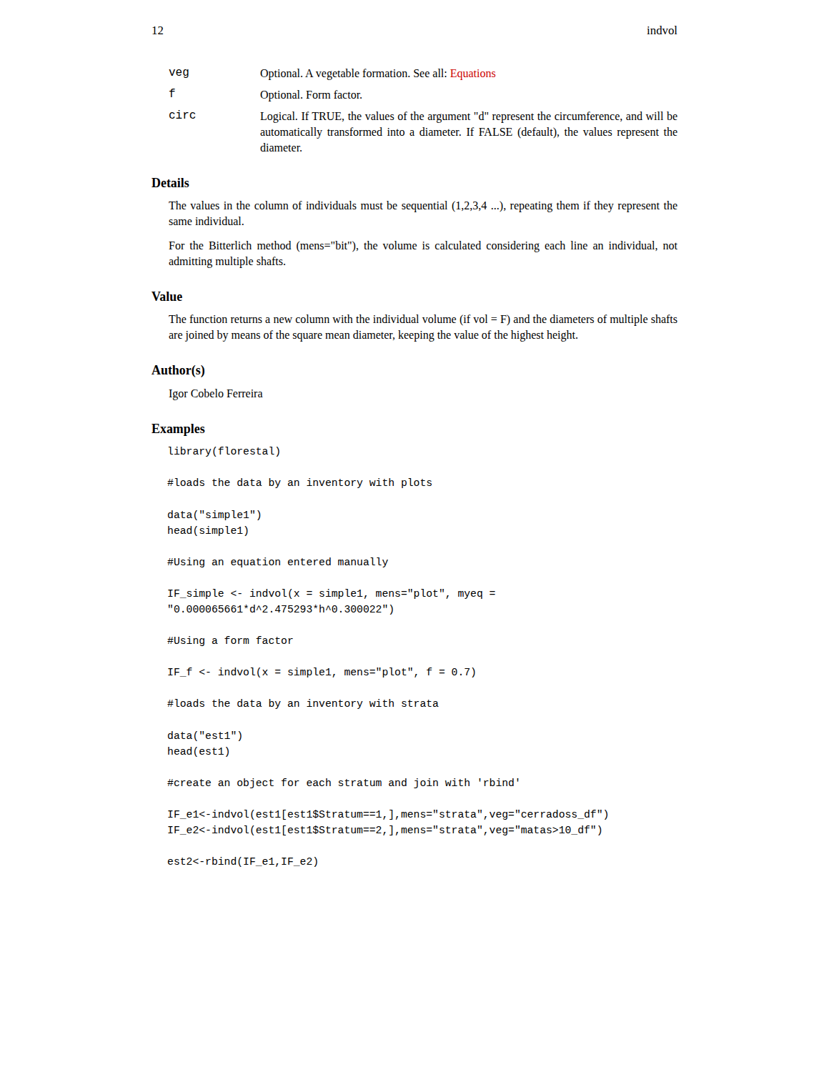12 indvol
veg
Optional. A vegetable formation. See all: Equations
f
Optional. Form factor.
circ
Logical. If TRUE, the values of the argument "d" represent the circumference, and will be automatically transformed into a diameter. If FALSE (default), the values represent the diameter.
Details
The values in the column of individuals must be sequential (1,2,3,4 ...), repeating them if they represent the same individual.
For the Bitterlich method (mens="bit"), the volume is calculated considering each line an individual, not admitting multiple shafts.
Value
The function returns a new column with the individual volume (if vol = F) and the diameters of multiple shafts are joined by means of the square mean diameter, keeping the value of the highest height.
Author(s)
Igor Cobelo Ferreira
Examples
library(florestal)

#loads the data by an inventory with plots

data("simple1")
head(simple1)

#Using an equation entered manually

IF_simple <- indvol(x = simple1, mens="plot", myeq = "0.000065661*d^2.475293*h^0.300022")

#Using a form factor

IF_f <- indvol(x = simple1, mens="plot", f = 0.7)

#loads the data by an inventory with strata

data("est1")
head(est1)

#create an object for each stratum and join with 'rbind'

IF_e1<-indvol(est1[est1$Stratum==1,],mens="strata",veg="cerradoss_df")
IF_e2<-indvol(est1[est1$Stratum==2,],mens="strata",veg="matas>10_df")

est2<-rbind(IF_e1,IF_e2)